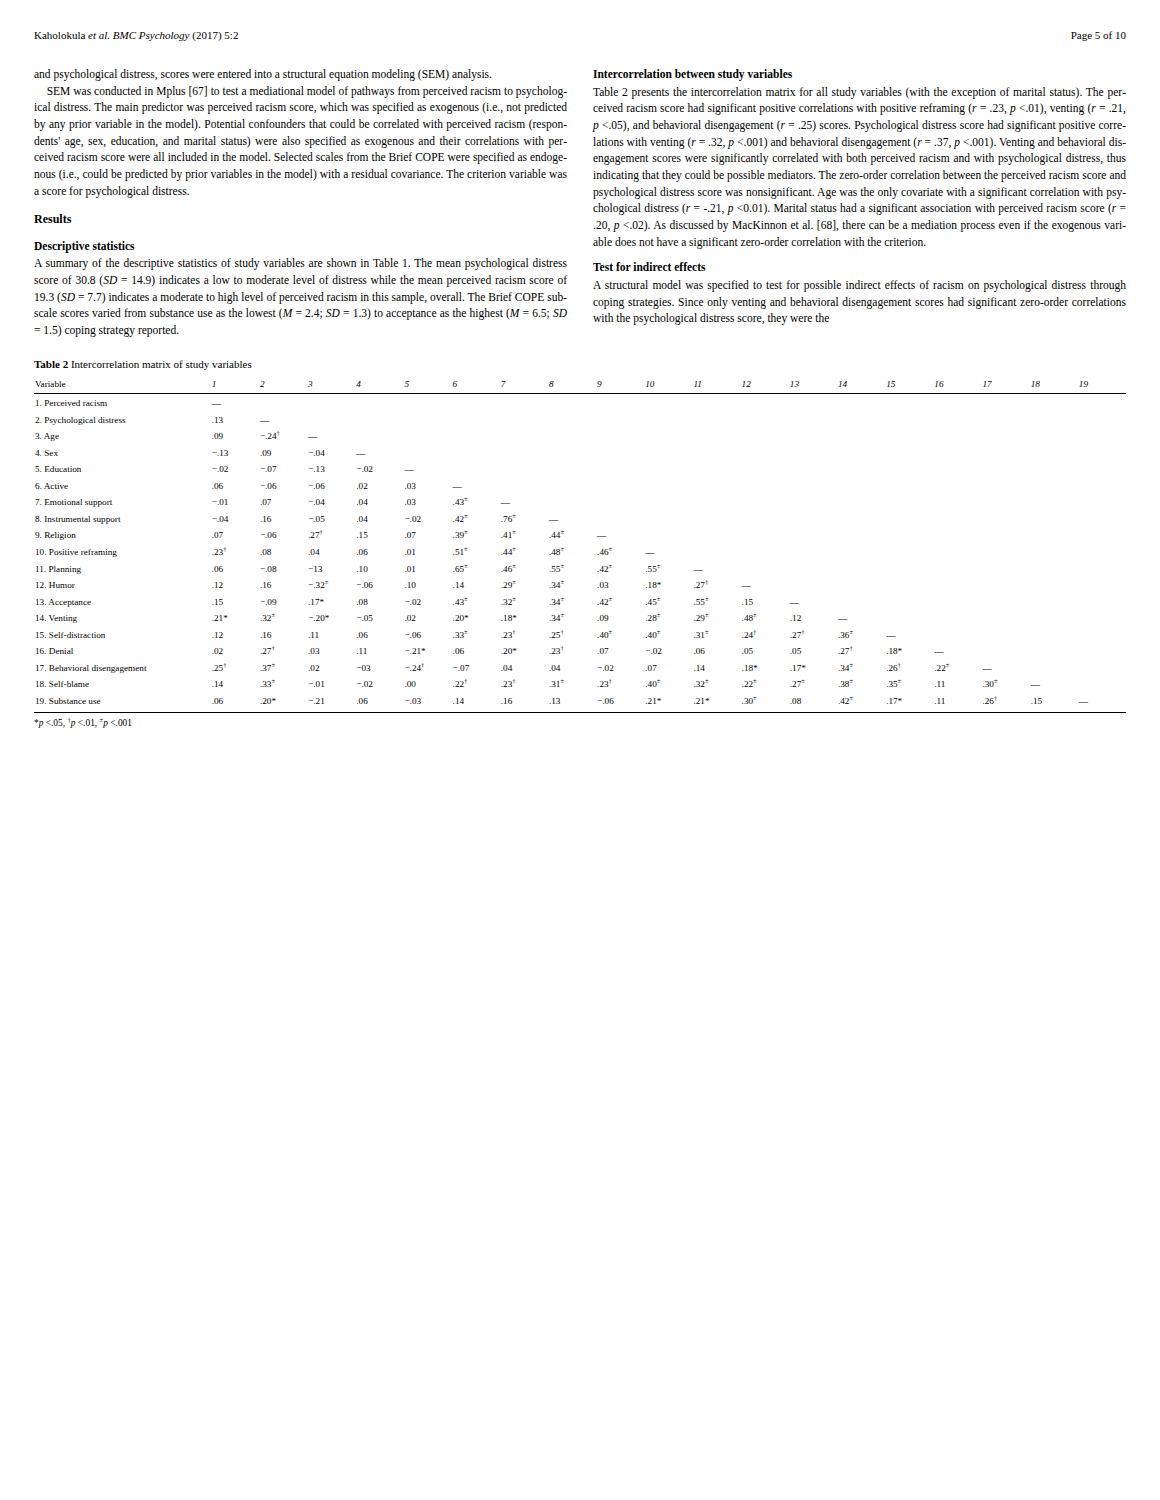Kaholokula et al. BMC Psychology (2017) 5:2
Page 5 of 10
and psychological distress, scores were entered into a structural equation modeling (SEM) analysis.
SEM was conducted in Mplus [67] to test a mediational model of pathways from perceived racism to psychological distress. The main predictor was perceived racism score, which was specified as exogenous (i.e., not predicted by any prior variable in the model). Potential confounders that could be correlated with perceived racism (respondents' age, sex, education, and marital status) were also specified as exogenous and their correlations with perceived racism score were all included in the model. Selected scales from the Brief COPE were specified as endogenous (i.e., could be predicted by prior variables in the model) with a residual covariance. The criterion variable was a score for psychological distress.
Results
Descriptive statistics
A summary of the descriptive statistics of study variables are shown in Table 1. The mean psychological distress score of 30.8 (SD = 14.9) indicates a low to moderate level of distress while the mean perceived racism score of 19.3 (SD = 7.7) indicates a moderate to high level of perceived racism in this sample, overall. The Brief COPE subscale scores varied from substance use as the lowest (M = 2.4; SD = 1.3) to acceptance as the highest (M = 6.5; SD = 1.5) coping strategy reported.
Intercorrelation between study variables
Table 2 presents the intercorrelation matrix for all study variables (with the exception of marital status). The perceived racism score had significant positive correlations with positive reframing (r = .23, p <.01), venting (r = .21, p <.05), and behavioral disengagement (r = .25) scores. Psychological distress score had significant positive correlations with venting (r = .32, p <.001) and behavioral disengagement (r = .37, p <.001). Venting and behavioral disengagement scores were significantly correlated with both perceived racism and with psychological distress, thus indicating that they could be possible mediators. The zero-order correlation between the perceived racism score and psychological distress score was nonsignificant. Age was the only covariate with a significant correlation with psychological distress (r = -.21, p <0.01). Marital status had a significant association with perceived racism score (r = .20, p <.02). As discussed by MacKinnon et al. [68], there can be a mediation process even if the exogenous variable does not have a significant zero-order correlation with the criterion.
Test for indirect effects
A structural model was specified to test for possible indirect effects of racism on psychological distress through coping strategies. Since only venting and behavioral disengagement scores had significant zero-order correlations with the psychological distress score, they were the
Table 2 Intercorrelation matrix of study variables
| Variable | 1 | 2 | 3 | 4 | 5 | 6 | 7 | 8 | 9 | 10 | 11 | 12 | 13 | 14 | 15 | 16 | 17 | 18 | 19 |
| --- | --- | --- | --- | --- | --- | --- | --- | --- | --- | --- | --- | --- | --- | --- | --- | --- | --- | --- | --- |
| 1. Perceived racism | — | | | | | | | | | | | | | | | | | | |
| 2. Psychological distress | .13 | — | | | | | | | | | | | | | | | | | |
| 3. Age | .09 | −.24 † | — | | | | | | | | | | | | | | | | |
| 4. Sex | −.13 | .09 | −.04 | — | | | | | | | | | | | | | | | |
| 5. Education | −.02 | −.07 | −.13 | −.02 | — | | | | | | | | | | | | | | |
| 6. Active | .06 | −.06 | −.06 | .02 | .03 | — | | | | | | | | | | | | | |
| 7. Emotional support | −.01 | .07 | −.04 | .04 | .03 | .43 ± | — | | | | | | | | | | | | |
| 8. Instrumental support | −.04 | .16 | −.05 | .04 | −.02 | .42 ± | .76 ± | — | | | | | | | | | | | |
| 9. Religion | .07 | −.06 | .27 † | .15 | .07 | .39 ± | .41 ± | .44 ± | — | | | | | | | | | | |
| 10. Positive reframing | .23 † | .08 | .04 | .06 | .01 | .51 ± | .44 ± | .48 ± | .46 ± | — | | | | | | | | | |
| 11. Planning | .06 | −.08 | −13 | .10 | .01 | .65 ± | .46 ± | .55 ± | .42 ± | .55 ± | — | | | | | | | | |
| 12. Humor | .12 | .16 | −.32 ± | −.06 | .10 | .14 | .29 ± | .34 ± | .03 | .18* | .27 † | — | | | | | | | |
| 13. Acceptance | .15 | −.09 | .17* | .08 | −.02 | .43 ± | .32 ± | .34 ± | .42 ± | .45 ± | .55 ± | .15 | — | | | | | | |
| 14. Venting | .21* | .32 ± | −.20* | −.05 | .02 | .20* | .18* | .34 ± | .09 | .28 ± | .29 ± | .48 ± | .12 | — | | | | | |
| 15. Self-distraction | .12 | .16 | .11 | .06 | −.06 | .33 ± | .23 † | .25 † | .40 ± | .40 ± | .31 ± | .24 † | .27 † | .36 ± | — | | | | |
| 16. Denial | .02 | .27 † | .03 | .11 | −.21* | .06 | .20* | .23 † | .07 | −.02 | .06 | .05 | .05 | .27 † | .18* | — | | | |
| 17. Behavioral disengagement | .25 † | .37 ± | .02 | −03 | −.24 † | −.07 | .04 | .04 | −.02 | .07 | .14 | .18* | .17* | .34 ± | .26 † | .22 ± | — | | |
| 18. Self-blame | .14 | .33 ± | −.01 | −.02 | .00 | .22 † | .23 † | .31 ± | .23 † | .40 ± | .32 ± | .22 ± | .27 ± | .38 ± | .35 ± | .11 | .30 ± | — | |
| 19. Substance use | .06 | .20* | −.21 | .06 | −.03 | .14 | .16 | .13 | −.06 | .21* | .21* | .30 ± | .08 | .42 ± | .17* | .11 | .26 † | .15 | — |
*p <.05, †p <.01, ±p <.001